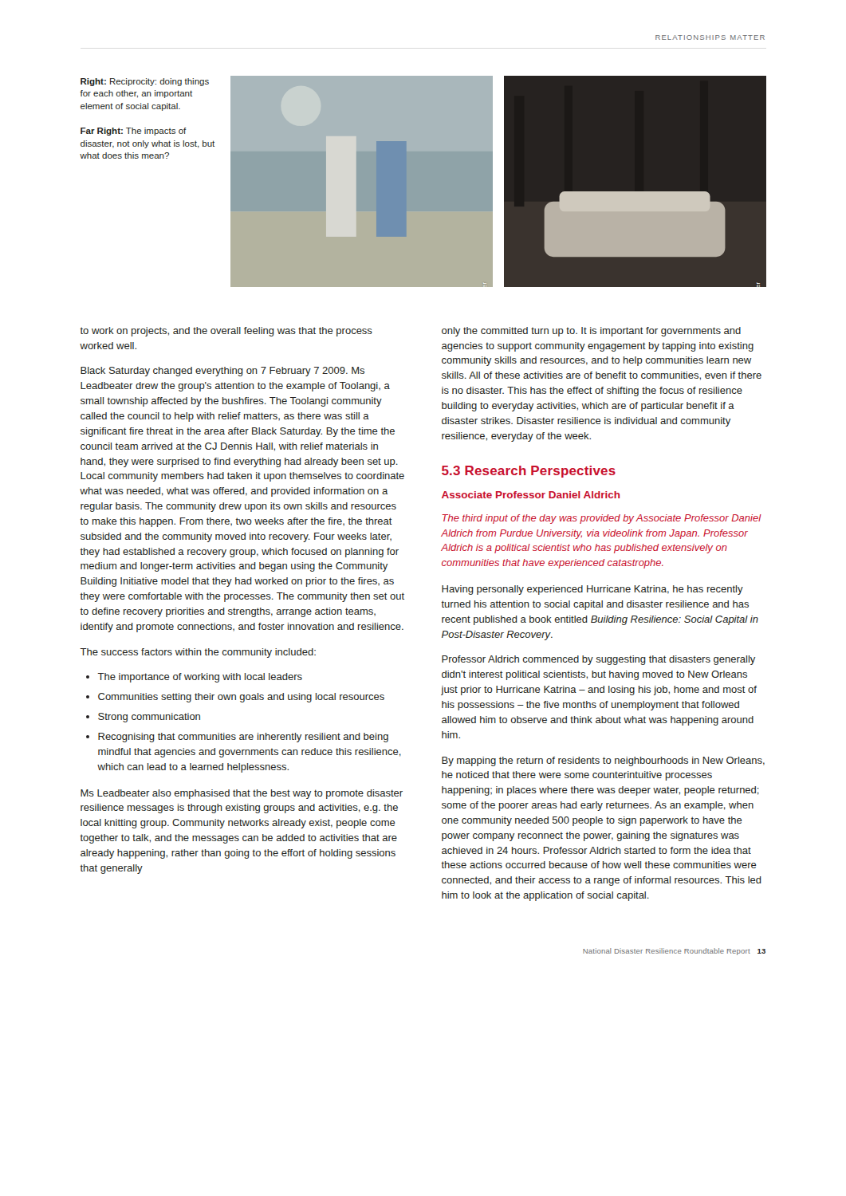Relationships Matter
Right: Reciprocity: doing things for each other, an important element of social capital.
Far Right: The impacts of disaster, not only what is lost, but what does this mean?
© Australian Red Cross / Rodney Dekker
© Australian Red Cross / Rodney Dekker
to work on projects, and the overall feeling was that the process worked well.
Black Saturday changed everything on 7 February 7 2009. Ms Leadbeater drew the group's attention to the example of Toolangi, a small township affected by the bushfires. The Toolangi community called the council to help with relief matters, as there was still a significant fire threat in the area after Black Saturday. By the time the council team arrived at the CJ Dennis Hall, with relief materials in hand, they were surprised to find everything had already been set up. Local community members had taken it upon themselves to coordinate what was needed, what was offered, and provided information on a regular basis. The community drew upon its own skills and resources to make this happen. From there, two weeks after the fire, the threat subsided and the community moved into recovery. Four weeks later, they had established a recovery group, which focused on planning for medium and longer-term activities and began using the Community Building Initiative model that they had worked on prior to the fires, as they were comfortable with the processes. The community then set out to define recovery priorities and strengths, arrange action teams, identify and promote connections, and foster innovation and resilience.
The success factors within the community included:
The importance of working with local leaders
Communities setting their own goals and using local resources
Strong communication
Recognising that communities are inherently resilient and being mindful that agencies and governments can reduce this resilience, which can lead to a learned helplessness.
Ms Leadbeater also emphasised that the best way to promote disaster resilience messages is through existing groups and activities, e.g. the local knitting group. Community networks already exist, people come together to talk, and the messages can be added to activities that are already happening, rather than going to the effort of holding sessions that generally
only the committed turn up to. It is important for governments and agencies to support community engagement by tapping into existing community skills and resources, and to help communities learn new skills. All of these activities are of benefit to communities, even if there is no disaster. This has the effect of shifting the focus of resilience building to everyday activities, which are of particular benefit if a disaster strikes. Disaster resilience is individual and community resilience, everyday of the week.
5.3 Research Perspectives
Associate Professor Daniel Aldrich
The third input of the day was provided by Associate Professor Daniel Aldrich from Purdue University, via videolink from Japan. Professor Aldrich is a political scientist who has published extensively on communities that have experienced catastrophe.
Having personally experienced Hurricane Katrina, he has recently turned his attention to social capital and disaster resilience and has recent published a book entitled Building Resilience: Social Capital in Post-Disaster Recovery.
Professor Aldrich commenced by suggesting that disasters generally didn't interest political scientists, but having moved to New Orleans just prior to Hurricane Katrina – and losing his job, home and most of his possessions – the five months of unemployment that followed allowed him to observe and think about what was happening around him.
By mapping the return of residents to neighbourhoods in New Orleans, he noticed that there were some counterintuitive processes happening; in places where there was deeper water, people returned; some of the poorer areas had early returnees. As an example, when one community needed 500 people to sign paperwork to have the power company reconnect the power, gaining the signatures was achieved in 24 hours. Professor Aldrich started to form the idea that these actions occurred because of how well these communities were connected, and their access to a range of informal resources. This led him to look at the application of social capital.
National Disaster Resilience Roundtable Report 13